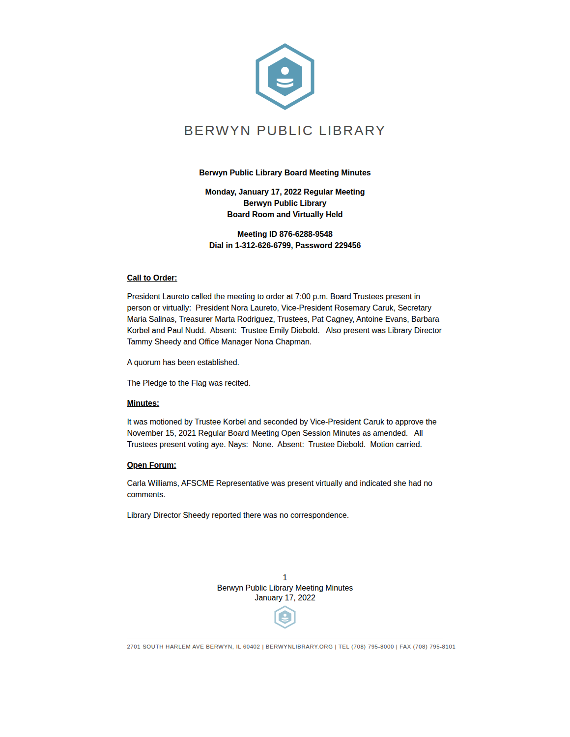BERWYN PUBLIC LIBRARY
Berwyn Public Library Board Meeting Minutes
Monday, January 17, 2022 Regular Meeting
Berwyn Public Library
Board Room and Virtually Held
Meeting ID 876-6288-9548
Dial in 1-312-626-6799, Password 229456
Call to Order:
President Laureto called the meeting to order at 7:00 p.m. Board Trustees present in person or virtually: President Nora Laureto, Vice-President Rosemary Caruk, Secretary Maria Salinas, Treasurer Marta Rodriguez, Trustees, Pat Cagney, Antoine Evans, Barbara Korbel and Paul Nudd. Absent: Trustee Emily Diebold. Also present was Library Director Tammy Sheedy and Office Manager Nona Chapman.
A quorum has been established.
The Pledge to the Flag was recited.
Minutes:
It was motioned by Trustee Korbel and seconded by Vice-President Caruk to approve the November 15, 2021 Regular Board Meeting Open Session Minutes as amended. All Trustees present voting aye. Nays: None. Absent: Trustee Diebold. Motion carried.
Open Forum:
Carla Williams, AFSCME Representative was present virtually and indicated she had no comments.
Library Director Sheedy reported there was no correspondence.
1
Berwyn Public Library Meeting Minutes
January 17, 2022
2701 SOUTH HARLEM AVE BERWYN, IL 60402 | BERWYNLIBRARY.ORG | TEL (708) 795-8000 | FAX (708) 795-8101